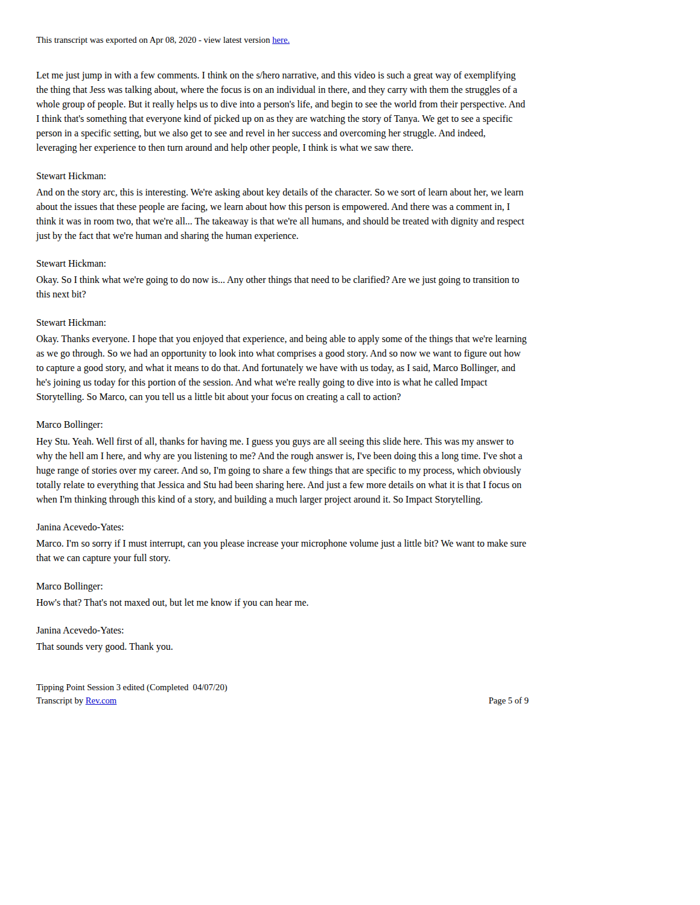This transcript was exported on Apr 08, 2020 - view latest version here.
Let me just jump in with a few comments. I think on the s/hero narrative, and this video is such a great way of exemplifying the thing that Jess was talking about, where the focus is on an individual in there, and they carry with them the struggles of a whole group of people. But it really helps us to dive into a person's life, and begin to see the world from their perspective. And I think that's something that everyone kind of picked up on as they are watching the story of Tanya. We get to see a specific person in a specific setting, but we also get to see and revel in her success and overcoming her struggle. And indeed, leveraging her experience to then turn around and help other people, I think is what we saw there.
Stewart Hickman:
And on the story arc, this is interesting. We're asking about key details of the character. So we sort of learn about her, we learn about the issues that these people are facing, we learn about how this person is empowered. And there was a comment in, I think it was in room two, that we're all... The takeaway is that we're all humans, and should be treated with dignity and respect just by the fact that we're human and sharing the human experience.
Stewart Hickman:
Okay. So I think what we're going to do now is... Any other things that need to be clarified? Are we just going to transition to this next bit?
Stewart Hickman:
Okay. Thanks everyone. I hope that you enjoyed that experience, and being able to apply some of the things that we're learning as we go through. So we had an opportunity to look into what comprises a good story. And so now we want to figure out how to capture a good story, and what it means to do that. And fortunately we have with us today, as I said, Marco Bollinger, and he's joining us today for this portion of the session. And what we're really going to dive into is what he called Impact Storytelling. So Marco, can you tell us a little bit about your focus on creating a call to action?
Marco Bollinger:
Hey Stu. Yeah. Well first of all, thanks for having me. I guess you guys are all seeing this slide here. This was my answer to why the hell am I here, and why are you listening to me? And the rough answer is, I've been doing this a long time. I've shot a huge range of stories over my career. And so, I'm going to share a few things that are specific to my process, which obviously totally relate to everything that Jessica and Stu had been sharing here. And just a few more details on what it is that I focus on when I'm thinking through this kind of a story, and building a much larger project around it. So Impact Storytelling.
Janina Acevedo-Yates:
Marco. I'm so sorry if I must interrupt, can you please increase your microphone volume just a little bit? We want to make sure that we can capture your full story.
Marco Bollinger:
How's that? That's not maxed out, but let me know if you can hear me.
Janina Acevedo-Yates:
That sounds very good. Thank you.
Tipping Point Session 3 edited (Completed 04/07/20)
Transcript by Rev.com
Page 5 of 9